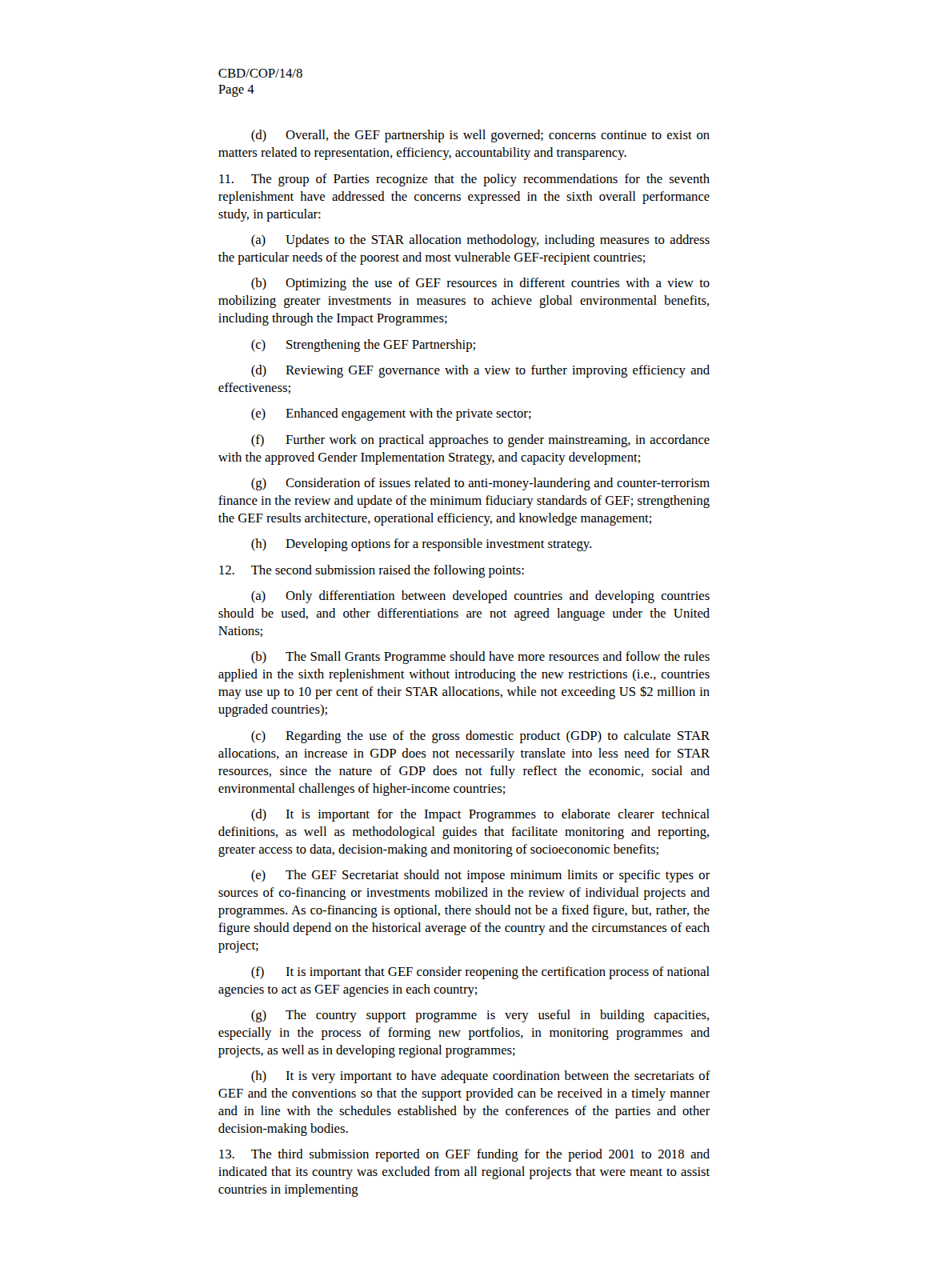CBD/COP/14/8
Page 4
(d) Overall, the GEF partnership is well governed; concerns continue to exist on matters related to representation, efficiency, accountability and transparency.
11. The group of Parties recognize that the policy recommendations for the seventh replenishment have addressed the concerns expressed in the sixth overall performance study, in particular:
(a) Updates to the STAR allocation methodology, including measures to address the particular needs of the poorest and most vulnerable GEF-recipient countries;
(b) Optimizing the use of GEF resources in different countries with a view to mobilizing greater investments in measures to achieve global environmental benefits, including through the Impact Programmes;
(c) Strengthening the GEF Partnership;
(d) Reviewing GEF governance with a view to further improving efficiency and effectiveness;
(e) Enhanced engagement with the private sector;
(f) Further work on practical approaches to gender mainstreaming, in accordance with the approved Gender Implementation Strategy, and capacity development;
(g) Consideration of issues related to anti-money-laundering and counter-terrorism finance in the review and update of the minimum fiduciary standards of GEF; strengthening the GEF results architecture, operational efficiency, and knowledge management;
(h) Developing options for a responsible investment strategy.
12. The second submission raised the following points:
(a) Only differentiation between developed countries and developing countries should be used, and other differentiations are not agreed language under the United Nations;
(b) The Small Grants Programme should have more resources and follow the rules applied in the sixth replenishment without introducing the new restrictions (i.e., countries may use up to 10 per cent of their STAR allocations, while not exceeding US $2 million in upgraded countries);
(c) Regarding the use of the gross domestic product (GDP) to calculate STAR allocations, an increase in GDP does not necessarily translate into less need for STAR resources, since the nature of GDP does not fully reflect the economic, social and environmental challenges of higher-income countries;
(d) It is important for the Impact Programmes to elaborate clearer technical definitions, as well as methodological guides that facilitate monitoring and reporting, greater access to data, decision-making and monitoring of socioeconomic benefits;
(e) The GEF Secretariat should not impose minimum limits or specific types or sources of co-financing or investments mobilized in the review of individual projects and programmes. As co-financing is optional, there should not be a fixed figure, but, rather, the figure should depend on the historical average of the country and the circumstances of each project;
(f) It is important that GEF consider reopening the certification process of national agencies to act as GEF agencies in each country;
(g) The country support programme is very useful in building capacities, especially in the process of forming new portfolios, in monitoring programmes and projects, as well as in developing regional programmes;
(h) It is very important to have adequate coordination between the secretariats of GEF and the conventions so that the support provided can be received in a timely manner and in line with the schedules established by the conferences of the parties and other decision-making bodies.
13. The third submission reported on GEF funding for the period 2001 to 2018 and indicated that its country was excluded from all regional projects that were meant to assist countries in implementing